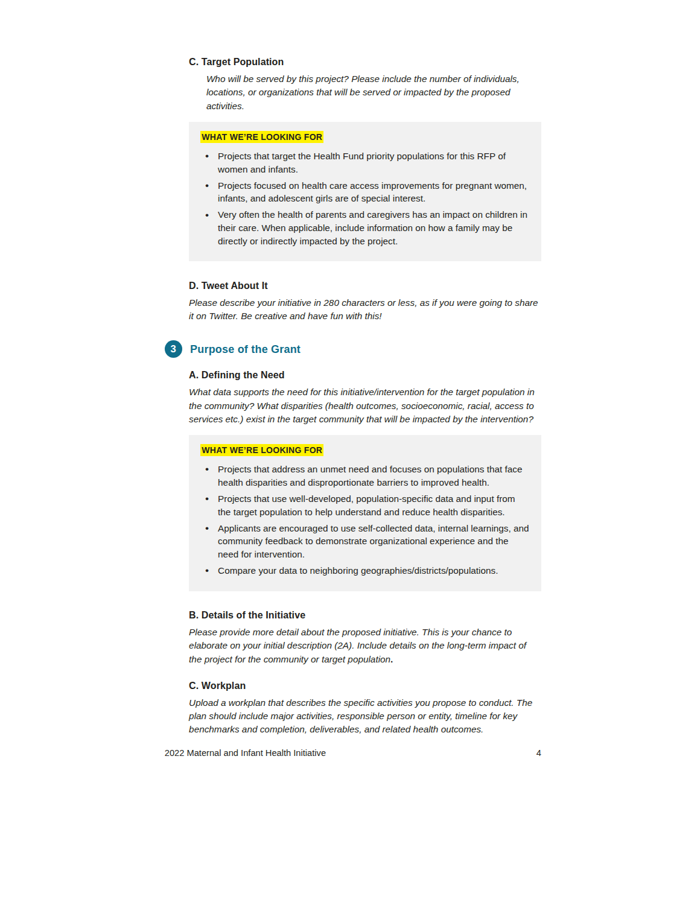C. Target Population
Who will be served by this project? Please include the number of individuals, locations, or organizations that will be served or impacted by the proposed activities.
WHAT WE’RE LOOKING FOR
Projects that target the Health Fund priority populations for this RFP of women and infants.
Projects focused on health care access improvements for pregnant women, infants, and adolescent girls are of special interest.
Very often the health of parents and caregivers has an impact on children in their care. When applicable, include information on how a family may be directly or indirectly impacted by the project.
D. Tweet About It
Please describe your initiative in 280 characters or less, as if you were going to share it on Twitter. Be creative and have fun with this!
3
Purpose of the Grant
A. Defining the Need
What data supports the need for this initiative/intervention for the target population in the community? What disparities (health outcomes, socioeconomic, racial, access to services etc.) exist in the target community that will be impacted by the intervention?
WHAT WE’RE LOOKING FOR
Projects that address an unmet need and focuses on populations that face health disparities and disproportionate barriers to improved health.
Projects that use well-developed, population-specific data and input from the target population to help understand and reduce health disparities.
Applicants are encouraged to use self-collected data, internal learnings, and community feedback to demonstrate organizational experience and the need for intervention.
Compare your data to neighboring geographies/districts/populations.
B. Details of the Initiative
Please provide more detail about the proposed initiative. This is your chance to elaborate on your initial description (2A). Include details on the long-term impact of the project for the community or target population.
C. Workplan
Upload a workplan that describes the specific activities you propose to conduct. The plan should include major activities, responsible person or entity, timeline for key benchmarks and completion, deliverables, and related health outcomes.
2022 Maternal and Infant Health Initiative 4